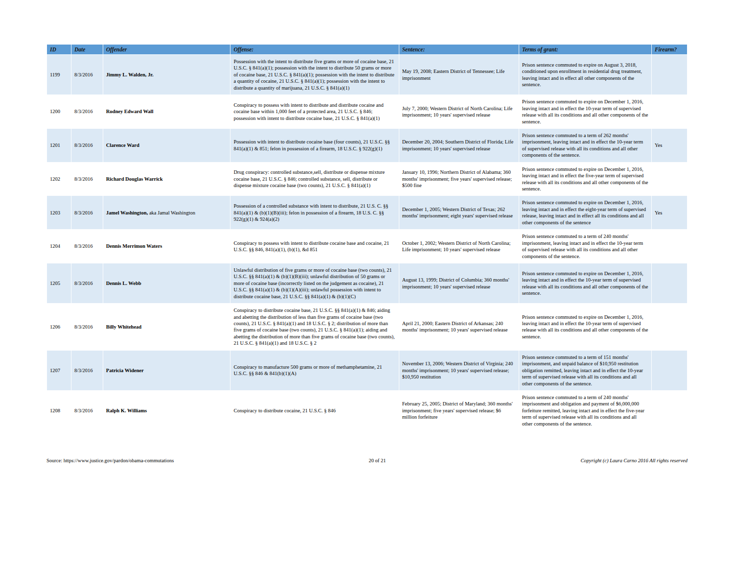| ID | Date | Offender | Offense: | Sentence: | Terms of grant: | Firearm? |
| --- | --- | --- | --- | --- | --- | --- |
| 1199 | 8/3/2016 | Jimmy L. Walden, Jr. | Possession with the intent to distribute five grams or more of cocaine base, 21 U.S.C. § 841(a)(1); possession with the intent to distribute 50 grams or more of cocaine base, 21 U.S.C. § 841(a)(1); possession with the intent to distribute a quantity of cocaine, 21 U.S.C. § 841(a)(1); possession with the intent to distribute a quantity of marijuana, 21 U.S.C. § 841(a)(1) | May 19, 2008; Eastern District of Tennessee; Life imprisonment | Prison sentence commuted to expire on August 3, 2018, conditioned upon enrollment in residential drug treatment, leaving intact and in effect all other components of the sentence. | |
| 1200 | 8/3/2016 | Rodney Edward Wall | Conspiracy to possess with intent to distribute and distribute cocaine and cocaine base within 1,000 feet of a protected area, 21 U.S.C. § 846; possession with intent to distribute cocaine base, 21 U.S.C. § 841(a)(1) | July 7, 2000; Western District of North Carolina; Life imprisonment; 10 years' supervised release | Prison sentence commuted to expire on December 1, 2016, leaving intact and in effect the 10-year term of supervised release with all its conditions and all other components of the sentence. | |
| 1201 | 8/3/2016 | Clarence Ward | Possession with intent to distribute cocaine base (four counts), 21 U.S.C. §§ 841(a)(1) & 851; felon in possession of a firearm, 18 U.S.C. § 922(g)(1) | December 20, 2004; Southern District of Florida; Life imprisonment; 10 years' supervised release | Prison sentence commuted to a term of 262 months' imprisonment, leaving intact and in effect the 10-year term of supervised release with all its conditions and all other components of the sentence. | Yes |
| 1202 | 8/3/2016 | Richard Douglas Warrick | Drug conspiracy: controlled substance,sell, distribute or dispense mixture cocaine base, 21 U.S.C. § 846; controlled substance, sell, distribute or dispense mixture cocaine base (two counts), 21 U.S.C. § 841(a)(1) | January 10, 1996; Northern District of Alabama; 360 months' imprisonment; five years' supervised release; $500 fine | Prison sentence commuted to expire on December 1, 2016, leaving intact and in effect the five-year term of supervised release with all its conditions and all other components of the sentence. | |
| 1203 | 8/3/2016 | Jamel Washington, aka Jamal Washington | Possession of a controlled substance with intent to distribute, 21 U.S. C. §§ 841(a)(1) & (b)(1)(B)(iii); felon in possession of a firearm, 18 U.S. C. §§ 922(g)(1) & 924(a)(2) | December 1, 2005; Western District of Texas; 262 months' imprisonment; eight years' supervised release | Prison sentence commuted to expire on December 1, 2016, leaving intact and in effect the eight-year term of supervised release, leaving intact and in effect all its conditions and all other components of the sentence | Yes |
| 1204 | 8/3/2016 | Dennis Merrimon Waters | Conspiracy to possess with intent to distribute cocaine base and cocaine, 21 U.S.C. §§ 846, 841(a)(1), (b)(1), &d 851 | October 1, 2002; Western District of North Carolina; Life imprisonment; 10 years' supervised release | Prison sentence commuted to a term of 240 months' imprisonment, leaving intact and in effect the 10-year term of supervised release with all its conditions and all other components of the sentence. | |
| 1205 | 8/3/2016 | Dennis L. Webb | Unlawful distribution of five grams or more of cocaine base (two counts), 21 U.S.C. §§ 841(a)(1) & (b)(1)(B)(iii); unlawful distribution of 50 grams or more of cocaine base (incorrectly listed on the judgement as cocaine), 21 U.S.C. §§ 841(a)(1) & (b)(1)(A)(iii); unlawful possession with intent to distribute cocaine base, 21 U.S.C. §§ 841(a)(1) & (b)(1)(C) | August 13, 1999; District of Columbia; 360 months' imprisonment; 10 years' supervised release | Prison sentence commuted to expire on December 1, 2016, leaving intact and in effect the 10-year term of supervised release with all its conditions and all other components of the sentence. | |
| 1206 | 8/3/2016 | Billy Whitehead | Conspiracy to distribute cocaine base, 21 U.S.C. §§ 841(a)(1) & 846; aiding and abetting the distribution of less than five grams of cocaine base (two counts), 21 U.S.C. § 841(a)(1) and 18 U.S.C. § 2; distribution of more than five grams of cocaine base (two counts), 21 U.S.C. § 841(a)(1); aiding and abetting the distribution of more than five grams of cocaine base (two counts), 21 U.S.C. § 841(a)(1) and 18 U.S.C. § 2 | April 21, 2000; Eastern District of Arkansas; 240 months' imprisonment; 10 years' supervised release | Prison sentence commuted to expire on December 1, 2016, leaving intact and in effect the 10-year term of supervised release with all its conditions and all other components of the sentence. | |
| 1207 | 8/3/2016 | Patricia Widener | Conspiracy to manufacture 500 grams or more of methamphetamine, 21 U.S.C. §§ 846 & 841(b)(1)(A) | November 13, 2006; Western District of Virginia; 240 months' imprisonment; 10 years' supervised release; $10,950 restitution | Prison sentence commuted to a term of 151 months' imprisonment, and unpaid balance of $10,950 restitution obligation remitted, leaving intact and in effect the 10-year term of supervised release with all its conditions and all other components of the sentence. | |
| 1208 | 8/3/2016 | Ralph K. Williams | Conspiracy to distribute cocaine, 21 U.S.C. § 846 | February 25, 2005; District of Maryland; 360 months' imprisonment; five years' supervised release; $6 million forfeiture | Prison sentence commuted to a term of 240 months' imprisonment and obligation and payment of $6,000,000 forfeiture remitted, leaving intact and in effect the five-year term of supervised release with all its conditions and all other components of the sentence. | |
Source: https://www.justice.gov/pardon/obama-commutations
20 of 21
Copyright (c) Laura Carno 2016 All rights reserved